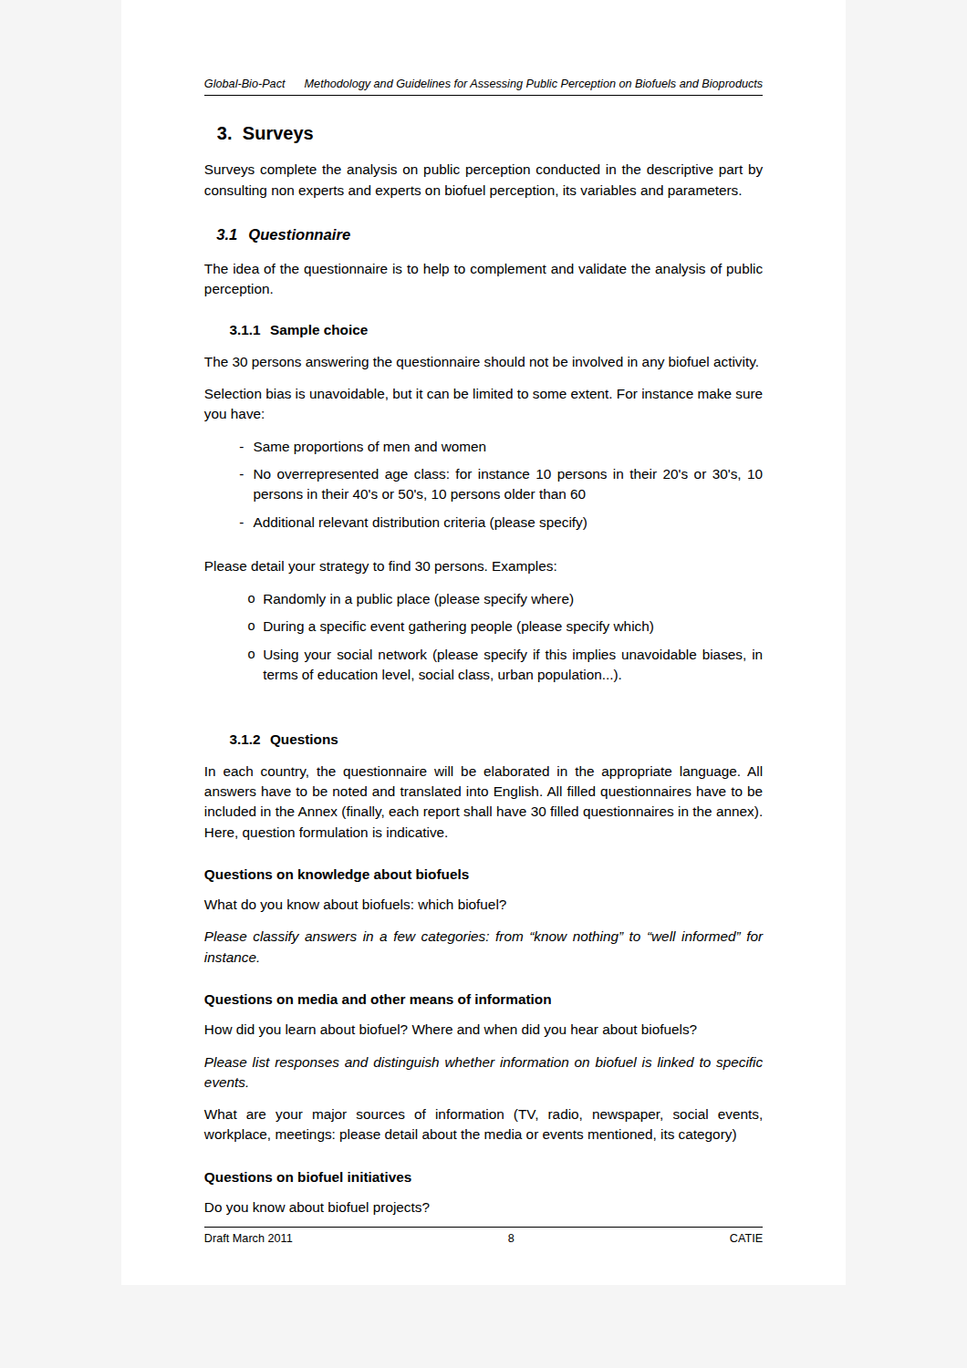Global-Bio-Pact Methodology and Guidelines for Assessing Public Perception on Biofuels and Bioproducts
3. Surveys
Surveys complete the analysis on public perception conducted in the descriptive part by consulting non experts and experts on biofuel perception, its variables and parameters.
3.1 Questionnaire
The idea of the questionnaire is to help to complement and validate the analysis of public perception.
3.1.1 Sample choice
The 30 persons answering the questionnaire should not be involved in any biofuel activity.
Selection bias is unavoidable, but it can be limited to some extent. For instance make sure you have:
Same proportions of men and women
No overrepresented age class: for instance 10 persons in their 20's or 30's, 10 persons in their 40's or 50's, 10 persons older than 60
Additional relevant distribution criteria (please specify)
Please detail your strategy to find 30 persons. Examples:
Randomly in a public place (please specify where)
During a specific event gathering people (please specify which)
Using your social network (please specify if this implies unavoidable biases, in terms of education level, social class, urban population...).
3.1.2 Questions
In each country, the questionnaire will be elaborated in the appropriate language. All answers have to be noted and translated into English. All filled questionnaires have to be included in the Annex (finally, each report shall have 30 filled questionnaires in the annex). Here, question formulation is indicative.
Questions on knowledge about biofuels
What do you know about biofuels: which biofuel?
Please classify answers in a few categories: from “know nothing” to “well informed” for instance.
Questions on media and other means of information
How did you learn about biofuel? Where and when did you hear about biofuels?
Please list responses and distinguish whether information on biofuel is linked to specific events.
What are your major sources of information (TV, radio, newspaper, social events, workplace, meetings: please detail about the media or events mentioned, its category)
Questions on biofuel initiatives
Do you know about biofuel projects?
Draft March 2011 8 CATIE